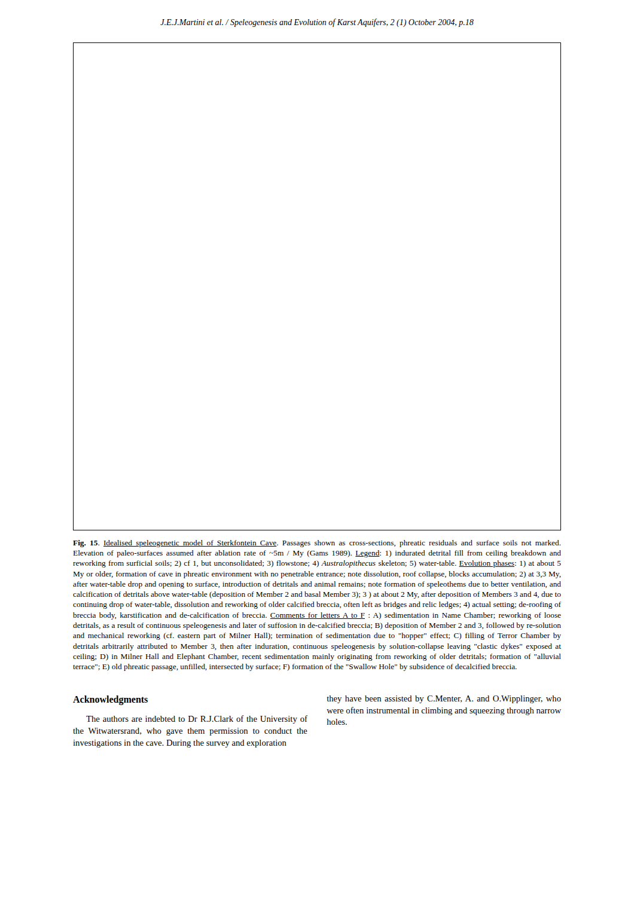J.E.J.Martini et al. / Speleogenesis and Evolution of Karst Aquifers, 2 (1) October 2004, p.18
Fig. 15. Idealised speleogenetic model of Sterkfontein Cave. Passages shown as cross-sections, phreatic residuals and surface soils not marked. Elevation of paleo-surfaces assumed after ablation rate of ~5m / My (Gams 1989). Legend: 1) indurated detrital fill from ceiling breakdown and reworking from surficial soils; 2) cf 1, but unconsolidated; 3) flowstone; 4) Australopithecus skeleton; 5) water-table. Evolution phases: 1) at about 5 My or older, formation of cave in phreatic environment with no penetrable entrance; note dissolution, roof collapse, blocks accumulation; 2) at 3,3 My, after water-table drop and opening to surface, introduction of detritals and animal remains; note formation of speleothems due to better ventilation, and calcification of detritals above water-table (deposition of Member 2 and basal Member 3); 3 ) at about 2 My, after deposition of Members 3 and 4, due to continuing drop of water-table, dissolution and reworking of older calcified breccia, often left as bridges and relic ledges; 4) actual setting; de-roofing of breccia body, karstification and de-calcification of breccia. Comments for letters A to F : A) sedimentation in Name Chamber; reworking of loose detritals, as a result of continuous speleogenesis and later of suffosion in de-calcified breccia; B) deposition of Member 2 and 3, followed by re-solution and mechanical reworking (cf. eastern part of Milner Hall); termination of sedimentation due to "hopper" effect; C) filling of Terror Chamber by detritals arbitrarily attributed to Member 3, then after induration, continuous speleogenesis by solution-collapse leaving "clastic dykes" exposed at ceiling; D) in Milner Hall and Elephant Chamber, recent sedimentation mainly originating from reworking of older detritals; formation of "alluvial terrace"; E) old phreatic passage, unfilled, intersected by surface; F) formation of the "Swallow Hole" by subsidence of decalcified breccia.
Acknowledgments
The authors are indebted to Dr R.J.Clark of the University of the Witwatersrand, who gave them permission to conduct the investigations in the cave. During the survey and exploration
they have been assisted by C.Menter, A. and O.Wipplinger, who were often instrumental in climbing and squeezing through narrow holes.